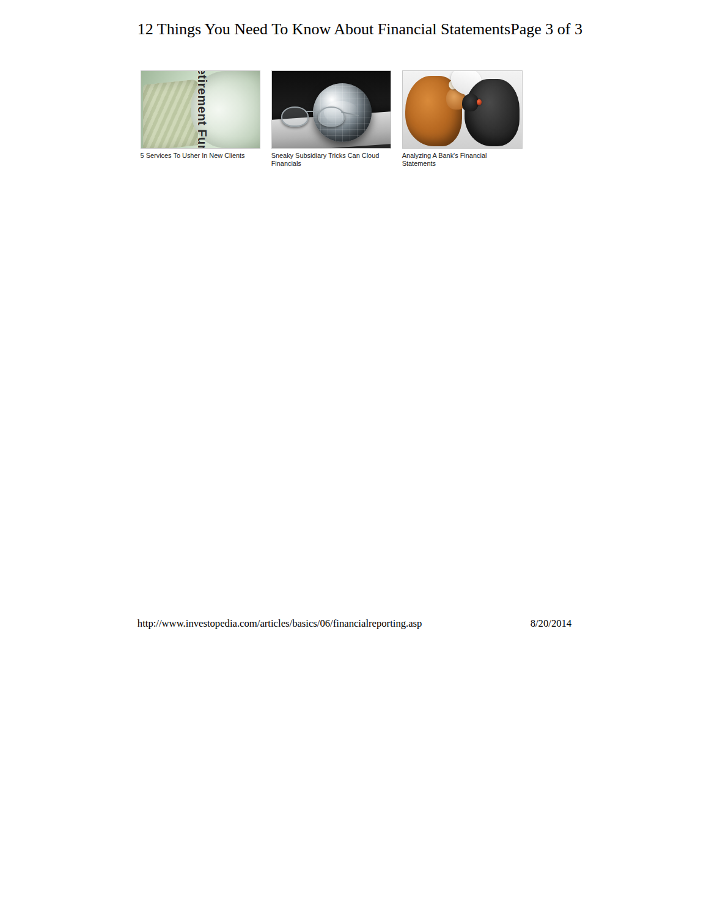12 Things You Need To Know About Financial Statements
Page 3 of 3
Retirement Fund
5 Services To Usher In New Clients
Sneaky Subsidiary Tricks Can Cloud Financials
Analyzing A Bank's Financial Statements
http://www.investopedia.com/articles/basics/06/financialreporting.asp
8/20/2014